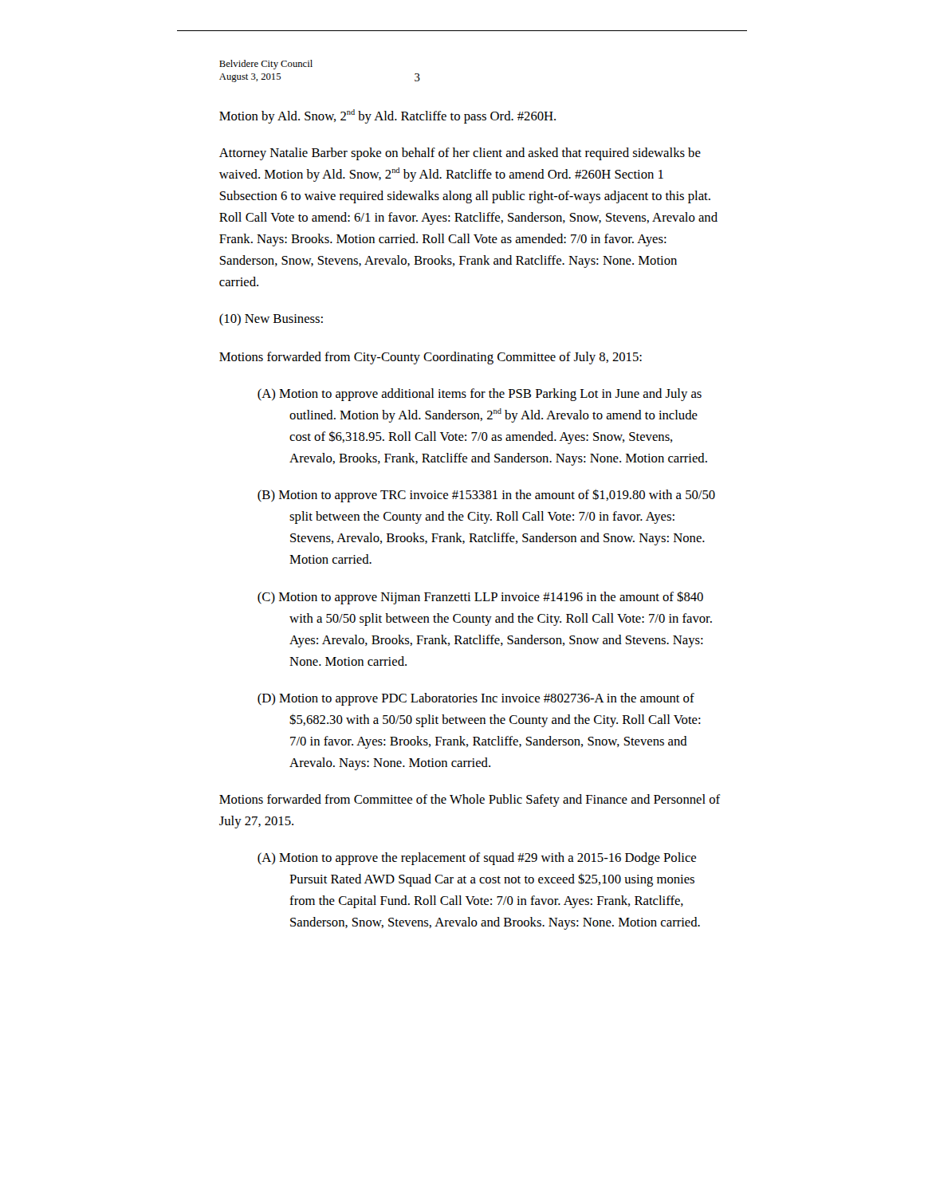Belvidere City Council
August 3, 2015 3
Motion by Ald. Snow, 2nd by Ald. Ratcliffe to pass Ord. #260H.
Attorney Natalie Barber spoke on behalf of her client and asked that required sidewalks be waived. Motion by Ald. Snow, 2nd by Ald. Ratcliffe to amend Ord. #260H Section 1 Subsection 6 to waive required sidewalks along all public right-of-ways adjacent to this plat. Roll Call Vote to amend: 6/1 in favor. Ayes: Ratcliffe, Sanderson, Snow, Stevens, Arevalo and Frank. Nays: Brooks. Motion carried. Roll Call Vote as amended: 7/0 in favor. Ayes: Sanderson, Snow, Stevens, Arevalo, Brooks, Frank and Ratcliffe. Nays: None. Motion carried.
(10) New Business:
Motions forwarded from City-County Coordinating Committee of July 8, 2015:
(A) Motion to approve additional items for the PSB Parking Lot in June and July as outlined. Motion by Ald. Sanderson, 2nd by Ald. Arevalo to amend to include cost of $6,318.95. Roll Call Vote: 7/0 as amended. Ayes: Snow, Stevens, Arevalo, Brooks, Frank, Ratcliffe and Sanderson. Nays: None. Motion carried.
(B) Motion to approve TRC invoice #153381 in the amount of $1,019.80 with a 50/50 split between the County and the City. Roll Call Vote: 7/0 in favor. Ayes: Stevens, Arevalo, Brooks, Frank, Ratcliffe, Sanderson and Snow. Nays: None. Motion carried.
(C) Motion to approve Nijman Franzetti LLP invoice #14196 in the amount of $840 with a 50/50 split between the County and the City. Roll Call Vote: 7/0 in favor. Ayes: Arevalo, Brooks, Frank, Ratcliffe, Sanderson, Snow and Stevens. Nays: None. Motion carried.
(D) Motion to approve PDC Laboratories Inc invoice #802736-A in the amount of $5,682.30 with a 50/50 split between the County and the City. Roll Call Vote: 7/0 in favor. Ayes: Brooks, Frank, Ratcliffe, Sanderson, Snow, Stevens and Arevalo. Nays: None. Motion carried.
Motions forwarded from Committee of the Whole Public Safety and Finance and Personnel of July 27, 2015.
(A) Motion to approve the replacement of squad #29 with a 2015-16 Dodge Police Pursuit Rated AWD Squad Car at a cost not to exceed $25,100 using monies from the Capital Fund. Roll Call Vote: 7/0 in favor. Ayes: Frank, Ratcliffe, Sanderson, Snow, Stevens, Arevalo and Brooks. Nays: None. Motion carried.